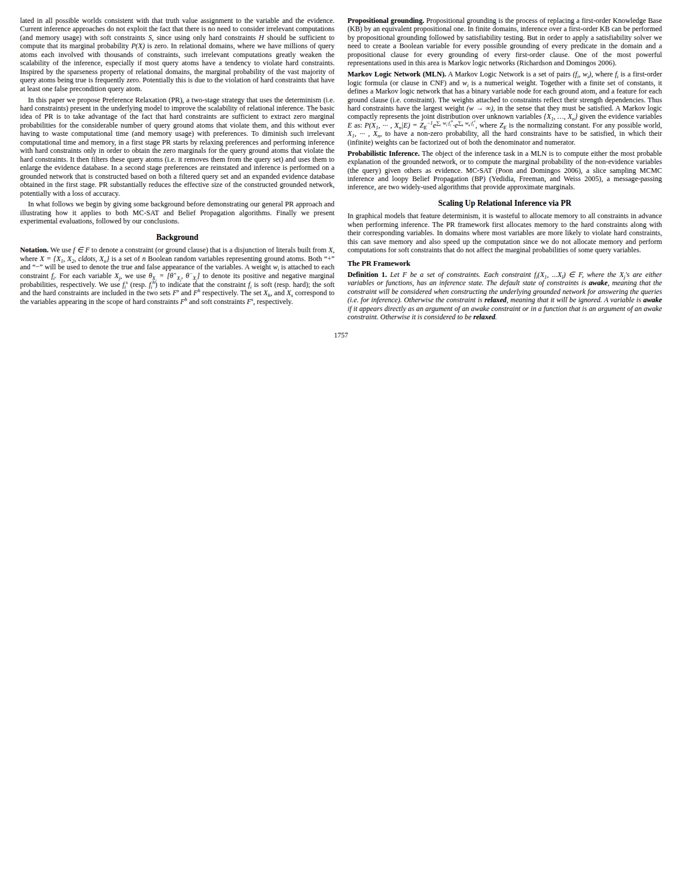lated in all possible worlds consistent with that truth value assignment to the variable and the evidence. Current inference approaches do not exploit the fact that there is no need to consider irrelevant computations (and memory usage) with soft constraints S, since using only hard constraints H should be sufficient to compute that its marginal probability P(X) is zero. In relational domains, where we have millions of query atoms each involved with thousands of constraints, such irrelevant computations greatly weaken the scalability of the inference, especially if most query atoms have a tendency to violate hard constraints. Inspired by the sparseness property of relational domains, the marginal probability of the vast majority of query atoms being true is frequently zero. Potentially this is due to the violation of hard constraints that have at least one false precondition query atom.
In this paper we propose Preference Relaxation (PR), a two-stage strategy that uses the determinism (i.e. hard constraints) present in the underlying model to improve the scalability of relational inference. The basic idea of PR is to take advantage of the fact that hard constraints are sufficient to extract zero marginal probabilities for the considerable number of query ground atoms that violate them, and this without ever having to waste computational time (and memory usage) with preferences. To diminish such irrelevant computational time and memory, in a first stage PR starts by relaxing preferences and performing inference with hard constraints only in order to obtain the zero marginals for the query ground atoms that violate the hard constraints. It then filters these query atoms (i.e. it removes them from the query set) and uses them to enlarge the evidence database. In a second stage preferences are reinstated and inference is performed on a grounded network that is constructed based on both a filtered query set and an expanded evidence database obtained in the first stage. PR substantially reduces the effective size of the constructed grounded network, potentially with a loss of accuracy.
In what follows we begin by giving some background before demonstrating our general PR approach and illustrating how it applies to both MC-SAT and Belief Propagation algorithms. Finally we present experimental evaluations, followed by our conclusions.
Background
Notation. We use f ∈ F to denote a constraint (or ground clause) that is a disjunction of literals built from X, where X = {X1, X2, cldots, Xn} is a set of n Boolean random variables representing ground atoms. Both “+” and “−” will be used to denote the true and false appearance of the variables. A weight wi is attached to each constraint fi. For each variable Xj, we use θXj = [θ+Xj, θ−Xj] to denote its positive and negative marginal probabilities, respectively. We use fis (resp. fih) to indicate that the constraint fi is soft (resp. hard); the soft and the hard constraints are included in the two sets Fs and Fh respectively. The set Xh, and Xs correspond to the variables appearing in the scope of hard constraints Fh and soft constraints Fs, respectively.
Propositional grounding. Propositional grounding is the process of replacing a first-order Knowledge Base (KB) by an equivalent propositional one. In finite domains, inference over a first-order KB can be performed by propositional grounding followed by satisfiability testing. But in order to apply a satisfiability solver we need to create a Boolean variable for every possible grounding of every predicate in the domain and a propositional clause for every grounding of every first-order clause. One of the most powerful representations used in this area is Markov logic networks (Richardson and Domingos 2006).
Markov Logic Network (MLN). A Markov Logic Network is a set of pairs (fi, wi), where fi is a first-order logic formula (or clause in CNF) and wi is a numerical weight. Together with a finite set of constants, it defines a Markov logic network that has a binary variable node for each ground atom, and a feature for each ground clause (i.e. constraint). The weights attached to constraints reflect their strength dependencies. Thus hard constraints have the largest weight (w → ∞), in the sense that they must be satisfied. A Markov logic compactly represents the joint distribution over unknown variables {X1, …, Xn} given the evidence variables E as: P(X1, ··· , Xn|E) = ZE−1e∑i wi·fih·e∑k wk·fis, where ZE is the normalizing constant. For any possible world, X1, ··· , Xn, to have a non-zero probability, all the hard constraints have to be satisfied, in which their (infinite) weights can be factorized out of both the denominator and numerator.
Probabilistic Inference. The object of the inference task in a MLN is to compute either the most probable explanation of the grounded network, or to compute the marginal probability of the non-evidence variables (the query) given others as evidence. MC-SAT (Poon and Domingos 2006), a slice sampling MCMC inference and loopy Belief Propagation (BP) (Yedidia, Freeman, and Weiss 2005), a message-passing inference, are two widely-used algorithms that provide approximate marginals.
Scaling Up Relational Inference via PR
In graphical models that feature determinism, it is wasteful to allocate memory to all constraints in advance when performing inference. The PR framework first allocates memory to the hard constraints along with their corresponding variables. In domains where most variables are more likely to violate hard constraints, this can save memory and also speed up the computation since we do not allocate memory and perform computations for soft constraints that do not affect the marginal probabilities of some query variables.
The PR Framework
Definition 1. Let F be a set of constraints. Each constraint fi(X1, ...Xl) ∈ F, where the Xj's are either variables or functions, has an inference state. The default state of constraints is awake, meaning that the constraint will be considered when constructing the underlying grounded network for answering the queries (i.e. for inference). Otherwise the constraint is relaxed, meaning that it will be ignored. A variable is awake if it appears directly as an argument of an awake constraint or in a function that is an argument of an awake constraint. Otherwise it is considered to be relaxed.
1757